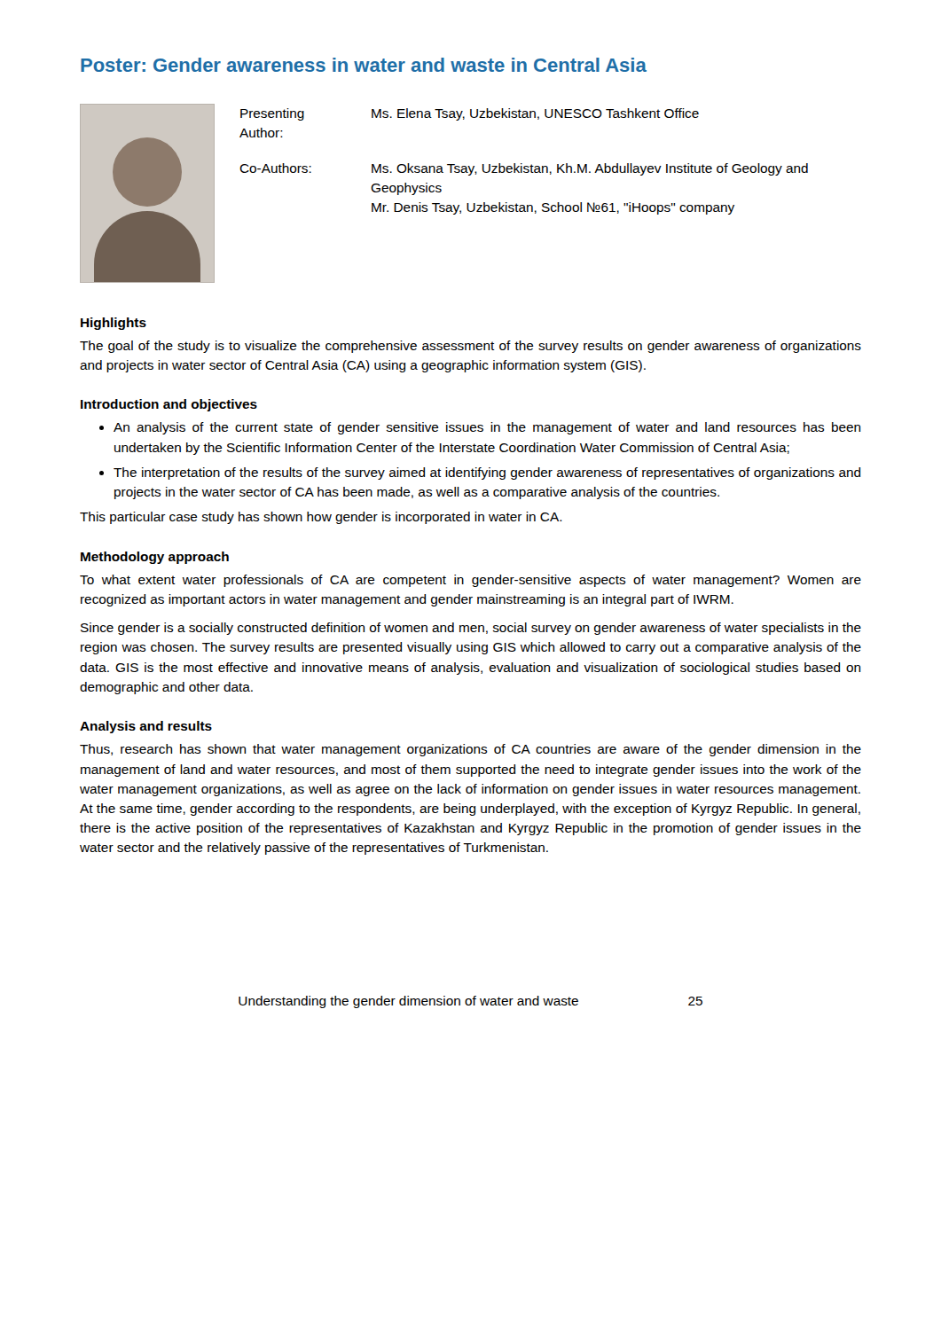Poster: Gender awareness in water and waste in Central Asia
| Presenting Author: | Ms. Elena Tsay, Uzbekistan, UNESCO Tashkent Office |
| Co-Authors: | Ms. Oksana Tsay, Uzbekistan, Kh.M. Abdullayev Institute of Geology and Geophysics Mr. Denis Tsay, Uzbekistan, School №61, "iHoops" company |
Highlights
The goal of the study is to visualize the comprehensive assessment of the survey results on gender awareness of organizations and projects in water sector of Central Asia (CA) using a geographic information system (GIS).
Introduction and objectives
An analysis of the current state of gender sensitive issues in the management of water and land resources has been undertaken by the Scientific Information Center of the Interstate Coordination Water Commission of Central Asia;
The interpretation of the results of the survey aimed at identifying gender awareness of representatives of organizations and projects in the water sector of CA has been made, as well as a comparative analysis of the countries.
This particular case study has shown how gender is incorporated in water in CA.
Methodology approach
To what extent water professionals of CA are competent in gender-sensitive aspects of water management? Women are recognized as important actors in water management and gender mainstreaming is an integral part of IWRM.
Since gender is a socially constructed definition of women and men, social survey on gender awareness of water specialists in the region was chosen. The survey results are presented visually using GIS which allowed to carry out a comparative analysis of the data. GIS is the most effective and innovative means of analysis, evaluation and visualization of sociological studies based on demographic and other data.
Analysis and results
Thus, research has shown that water management organizations of CA countries are aware of the gender dimension in the management of land and water resources, and most of them supported the need to integrate gender issues into the work of the water management organizations, as well as agree on the lack of information on gender issues in water resources management. At the same time, gender according to the respondents, are being underplayed, with the exception of Kyrgyz Republic. In general, there is the active position of the representatives of Kazakhstan and Kyrgyz Republic in the promotion of gender issues in the water sector and the relatively passive of the representatives of Turkmenistan.
Understanding the gender dimension of water and waste 25